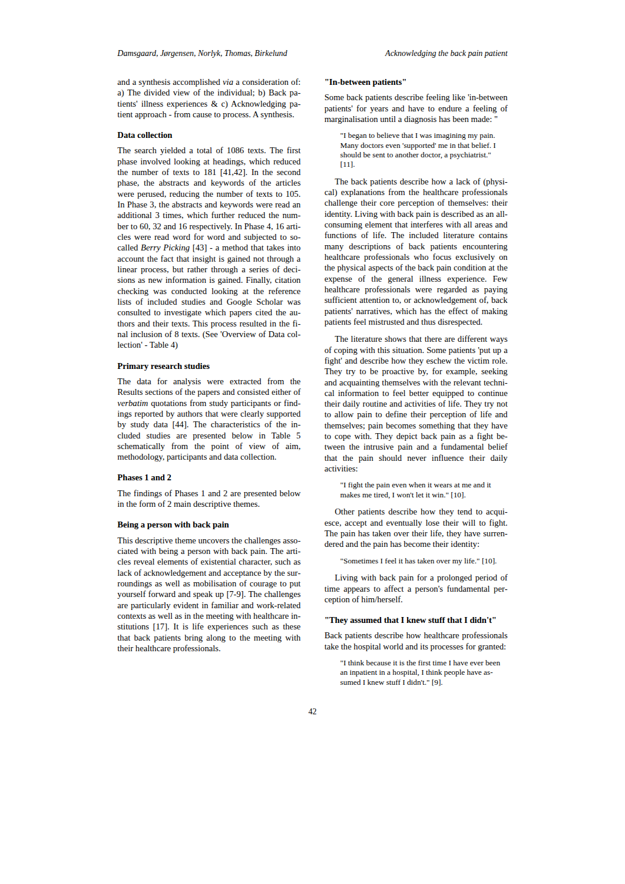Damsgaard, Jørgensen, Norlyk, Thomas, Birkelund Acknowledging the back pain patient
and a synthesis accomplished via a consideration of: a) The divided view of the individual; b) Back patients' illness experiences & c) Acknowledging patient approach - from cause to process. A synthesis.
Data collection
The search yielded a total of 1086 texts. The first phase involved looking at headings, which reduced the number of texts to 181 [41,42]. In the second phase, the abstracts and keywords of the articles were perused, reducing the number of texts to 105. In Phase 3, the abstracts and keywords were read an additional 3 times, which further reduced the number to 60, 32 and 16 respectively. In Phase 4, 16 articles were read word for word and subjected to so-called Berry Picking [43] - a method that takes into account the fact that insight is gained not through a linear process, but rather through a series of decisions as new information is gained. Finally, citation checking was conducted looking at the reference lists of included studies and Google Scholar was consulted to investigate which papers cited the authors and their texts. This process resulted in the final inclusion of 8 texts. (See 'Overview of Data collection' - Table 4)
Primary research studies
The data for analysis were extracted from the Results sections of the papers and consisted either of verbatim quotations from study participants or findings reported by authors that were clearly supported by study data [44]. The characteristics of the included studies are presented below in Table 5 schematically from the point of view of aim, methodology, participants and data collection.
Phases 1 and 2
The findings of Phases 1 and 2 are presented below in the form of 2 main descriptive themes.
Being a person with back pain
This descriptive theme uncovers the challenges associated with being a person with back pain. The articles reveal elements of existential character, such as lack of acknowledgement and acceptance by the surroundings as well as mobilisation of courage to put yourself forward and speak up [7-9]. The challenges are particularly evident in familiar and work-related contexts as well as in the meeting with healthcare institutions [17]. It is life experiences such as these that back patients bring along to the meeting with their healthcare professionals.
"In-between patients"
Some back patients describe feeling like 'in-between patients' for years and have to endure a feeling of marginalisation until a diagnosis has been made: "
"I began to believe that I was imagining my pain. Many doctors even 'supported' me in that belief. I should be sent to another doctor, a psychiatrist." [11].
The back patients describe how a lack of (physical) explanations from the healthcare professionals challenge their core perception of themselves: their identity. Living with back pain is described as an all-consuming element that interferes with all areas and functions of life. The included literature contains many descriptions of back patients encountering healthcare professionals who focus exclusively on the physical aspects of the back pain condition at the expense of the general illness experience. Few healthcare professionals were regarded as paying sufficient attention to, or acknowledgement of, back patients' narratives, which has the effect of making patients feel mistrusted and thus disrespected.
The literature shows that there are different ways of coping with this situation. Some patients 'put up a fight' and describe how they eschew the victim role. They try to be proactive by, for example, seeking and acquainting themselves with the relevant technical information to feel better equipped to continue their daily routine and activities of life. They try not to allow pain to define their perception of life and themselves; pain becomes something that they have to cope with. They depict back pain as a fight between the intrusive pain and a fundamental belief that the pain should never influence their daily activities:
"I fight the pain even when it wears at me and it makes me tired, I won't let it win." [10].
Other patients describe how they tend to acquiesce, accept and eventually lose their will to fight. The pain has taken over their life, they have surrendered and the pain has become their identity:
"Sometimes I feel it has taken over my life." [10].
Living with back pain for a prolonged period of time appears to affect a person's fundamental perception of him/herself.
"They assumed that I knew stuff that I didn't"
Back patients describe how healthcare professionals take the hospital world and its processes for granted:
"I think because it is the first time I have ever been an inpatient in a hospital, I think people have assumed I knew stuff I didn't." [9].
42